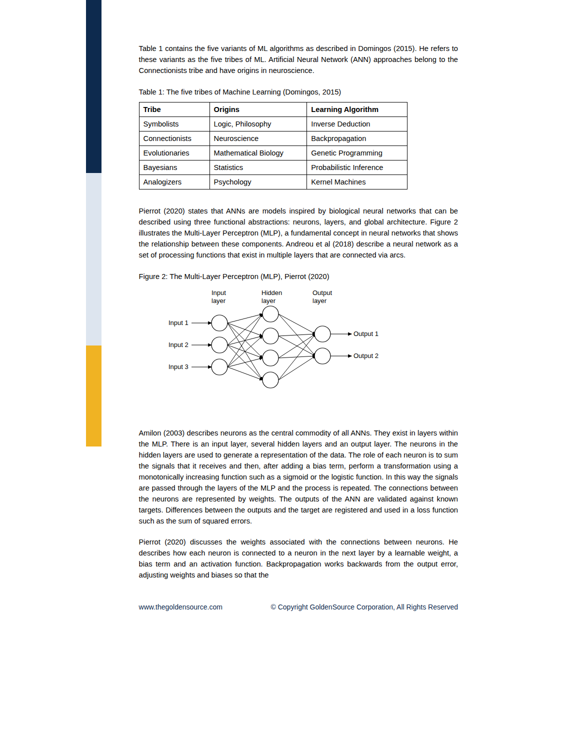Table 1 contains the five variants of ML algorithms as described in Domingos (2015). He refers to these variants as the five tribes of ML. Artificial Neural Network (ANN) approaches belong to the Connectionists tribe and have origins in neuroscience.
Table 1: The five tribes of Machine Learning (Domingos, 2015)
| Tribe | Origins | Learning Algorithm |
| --- | --- | --- |
| Symbolists | Logic, Philosophy | Inverse Deduction |
| Connectionists | Neuroscience | Backpropagation |
| Evolutionaries | Mathematical Biology | Genetic Programming |
| Bayesians | Statistics | Probabilistic Inference |
| Analogizers | Psychology | Kernel Machines |
Pierrot (2020) states that ANNs are models inspired by biological neural networks that can be described using three functional abstractions: neurons, layers, and global architecture. Figure 2 illustrates the Multi-Layer Perceptron (MLP), a fundamental concept in neural networks that shows the relationship between these components. Andreou et al (2018) describe a neural network as a set of processing functions that exist in multiple layers that are connected via arcs.
Figure 2: The Multi-Layer Perceptron (MLP), Pierrot (2020)
Input layer Hidden layer Output layer Input 1 Input 2 Input 3 Output 1 Output 2
Amilon (2003) describes neurons as the central commodity of all ANNs. They exist in layers within the MLP. There is an input layer, several hidden layers and an output layer. The neurons in the hidden layers are used to generate a representation of the data. The role of each neuron is to sum the signals that it receives and then, after adding a bias term, perform a transformation using a monotonically increasing function such as a sigmoid or the logistic function. In this way the signals are passed through the layers of the MLP and the process is repeated. The connections between the neurons are represented by weights. The outputs of the ANN are validated against known targets. Differences between the outputs and the target are registered and used in a loss function such as the sum of squared errors.
Pierrot (2020) discusses the weights associated with the connections between neurons. He describes how each neuron is connected to a neuron in the next layer by a learnable weight, a bias term and an activation function. Backpropagation works backwards from the output error, adjusting weights and biases so that the
www.thegoldensource.com © Copyright GoldenSource Corporation, All Rights Reserved